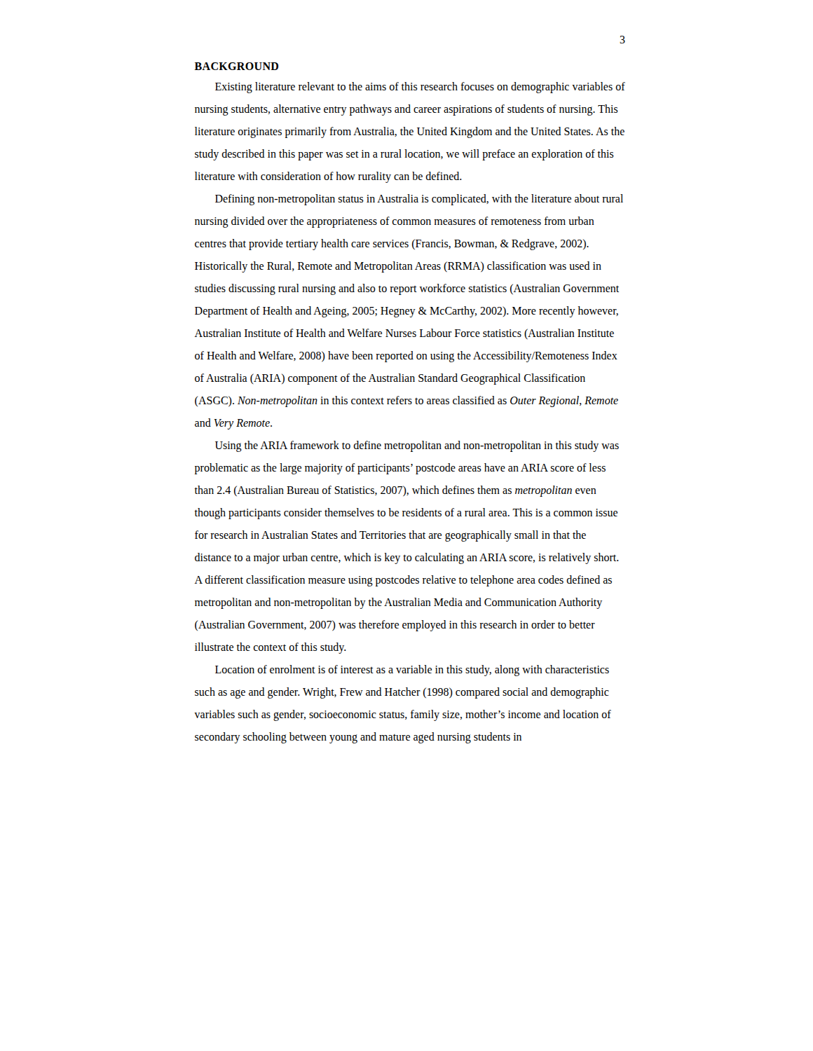3
BACKGROUND
Existing literature relevant to the aims of this research focuses on demographic variables of nursing students, alternative entry pathways and career aspirations of students of nursing. This literature originates primarily from Australia, the United Kingdom and the United States. As the study described in this paper was set in a rural location, we will preface an exploration of this literature with consideration of how rurality can be defined.
Defining non-metropolitan status in Australia is complicated, with the literature about rural nursing divided over the appropriateness of common measures of remoteness from urban centres that provide tertiary health care services (Francis, Bowman, & Redgrave, 2002). Historically the Rural, Remote and Metropolitan Areas (RRMA) classification was used in studies discussing rural nursing and also to report workforce statistics (Australian Government Department of Health and Ageing, 2005; Hegney & McCarthy, 2002). More recently however, Australian Institute of Health and Welfare Nurses Labour Force statistics (Australian Institute of Health and Welfare, 2008) have been reported on using the Accessibility/Remoteness Index of Australia (ARIA) component of the Australian Standard Geographical Classification (ASGC). Non-metropolitan in this context refers to areas classified as Outer Regional, Remote and Very Remote.
Using the ARIA framework to define metropolitan and non-metropolitan in this study was problematic as the large majority of participants’ postcode areas have an ARIA score of less than 2.4 (Australian Bureau of Statistics, 2007), which defines them as metropolitan even though participants consider themselves to be residents of a rural area. This is a common issue for research in Australian States and Territories that are geographically small in that the distance to a major urban centre, which is key to calculating an ARIA score, is relatively short. A different classification measure using postcodes relative to telephone area codes defined as metropolitan and non-metropolitan by the Australian Media and Communication Authority (Australian Government, 2007) was therefore employed in this research in order to better illustrate the context of this study.
Location of enrolment is of interest as a variable in this study, along with characteristics such as age and gender. Wright, Frew and Hatcher (1998) compared social and demographic variables such as gender, socioeconomic status, family size, mother’s income and location of secondary schooling between young and mature aged nursing students in